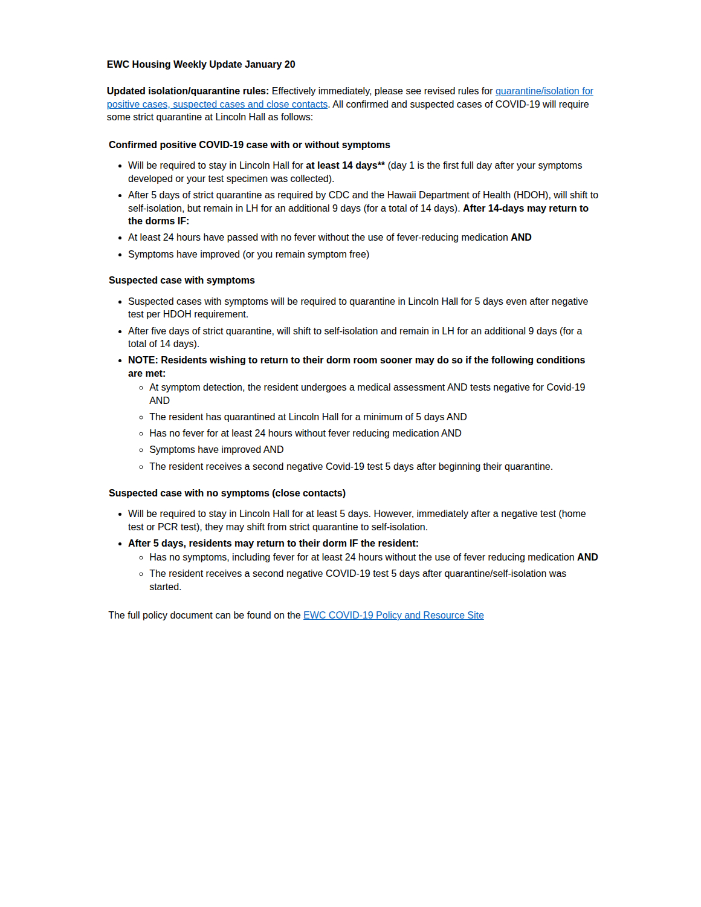EWC Housing Weekly Update January 20
Updated isolation/quarantine rules: Effectively immediately, please see revised rules for quarantine/isolation for positive cases, suspected cases and close contacts. All confirmed and suspected cases of COVID-19 will require some strict quarantine at Lincoln Hall as follows:
Confirmed positive COVID-19 case with or without symptoms
Will be required to stay in Lincoln Hall for at least 14 days** (day 1 is the first full day after your symptoms developed or your test specimen was collected).
After 5 days of strict quarantine as required by CDC and the Hawaii Department of Health (HDOH), will shift to self-isolation, but remain in LH for an additional 9 days (for a total of 14 days). After 14-days may return to the dorms IF:
At least 24 hours have passed with no fever without the use of fever-reducing medication AND
Symptoms have improved (or you remain symptom free)
Suspected case with symptoms
Suspected cases with symptoms will be required to quarantine in Lincoln Hall for 5 days even after negative test per HDOH requirement.
After five days of strict quarantine, will shift to self-isolation and remain in LH for an additional 9 days (for a total of 14 days).
NOTE: Residents wishing to return to their dorm room sooner may do so if the following conditions are met:
At symptom detection, the resident undergoes a medical assessment AND tests negative for Covid-19 AND
The resident has quarantined at Lincoln Hall for a minimum of 5 days AND
Has no fever for at least 24 hours without fever reducing medication AND
Symptoms have improved AND
The resident receives a second negative Covid-19 test 5 days after beginning their quarantine.
Suspected case with no symptoms (close contacts)
Will be required to stay in Lincoln Hall for at least 5 days. However, immediately after a negative test (home test or PCR test), they may shift from strict quarantine to self-isolation.
After 5 days, residents may return to their dorm IF the resident:
Has no symptoms, including fever for at least 24 hours without the use of fever reducing medication AND
The resident receives a second negative COVID-19 test 5 days after quarantine/self-isolation was started.
The full policy document can be found on the EWC COVID-19 Policy and Resource Site